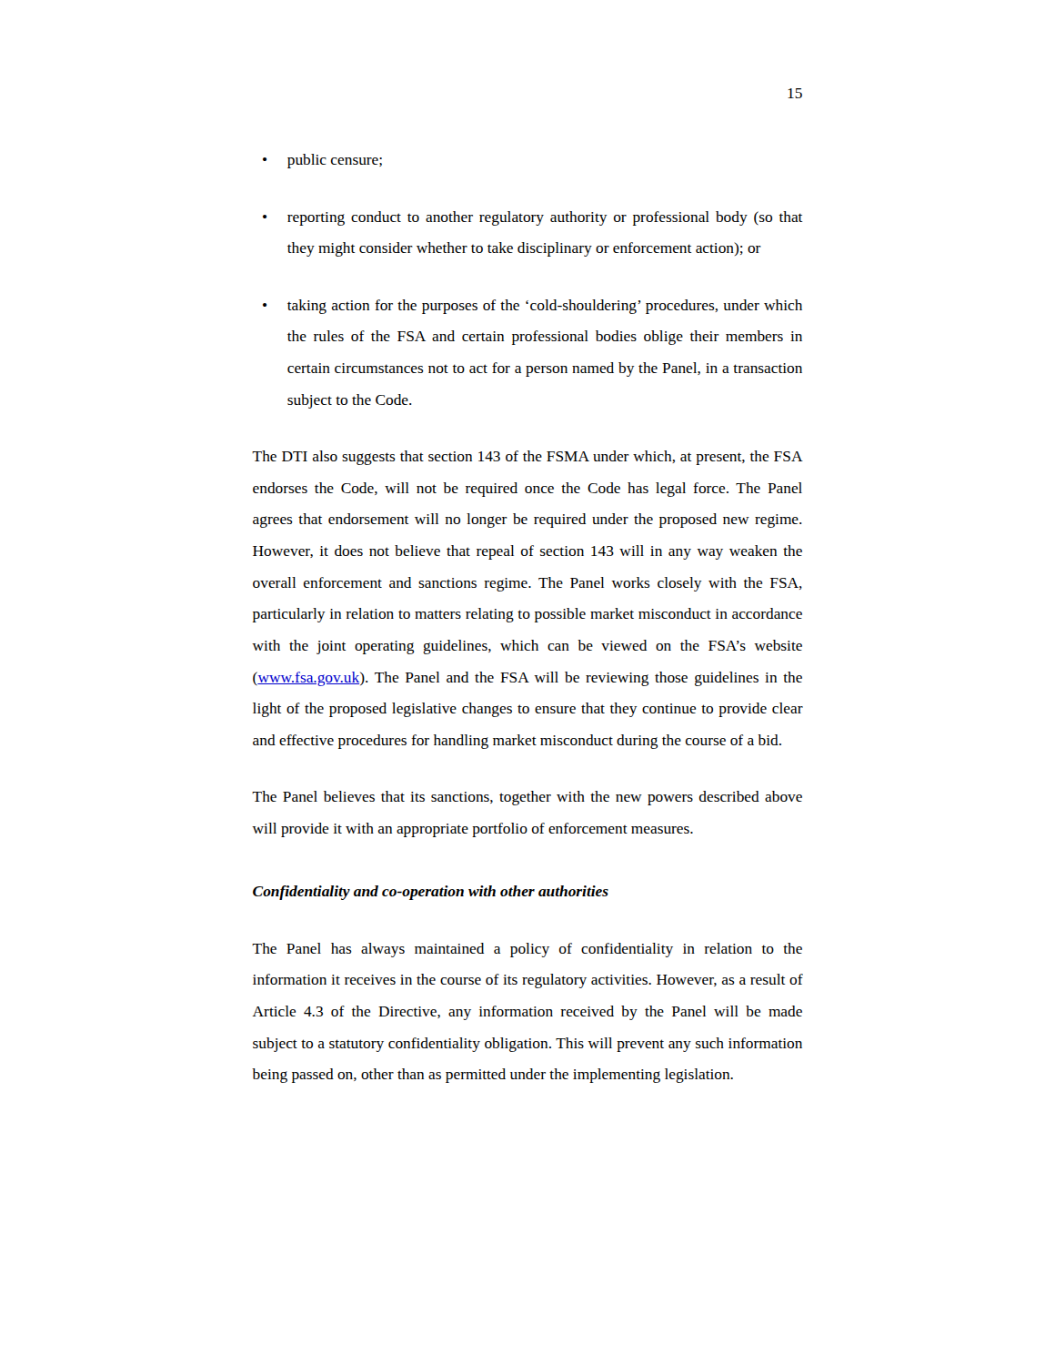15
public censure;
reporting conduct to another regulatory authority or professional body (so that they might consider whether to take disciplinary or enforcement action); or
taking action for the purposes of the ‘cold-shouldering’ procedures, under which the rules of the FSA and certain professional bodies oblige their members in certain circumstances not to act for a person named by the Panel, in a transaction subject to the Code.
The DTI also suggests that section 143 of the FSMA under which, at present, the FSA endorses the Code, will not be required once the Code has legal force. The Panel agrees that endorsement will no longer be required under the proposed new regime. However, it does not believe that repeal of section 143 will in any way weaken the overall enforcement and sanctions regime. The Panel works closely with the FSA, particularly in relation to matters relating to possible market misconduct in accordance with the joint operating guidelines, which can be viewed on the FSA’s website (www.fsa.gov.uk). The Panel and the FSA will be reviewing those guidelines in the light of the proposed legislative changes to ensure that they continue to provide clear and effective procedures for handling market misconduct during the course of a bid.
The Panel believes that its sanctions, together with the new powers described above will provide it with an appropriate portfolio of enforcement measures.
Confidentiality and co-operation with other authorities
The Panel has always maintained a policy of confidentiality in relation to the information it receives in the course of its regulatory activities. However, as a result of Article 4.3 of the Directive, any information received by the Panel will be made subject to a statutory confidentiality obligation. This will prevent any such information being passed on, other than as permitted under the implementing legislation.